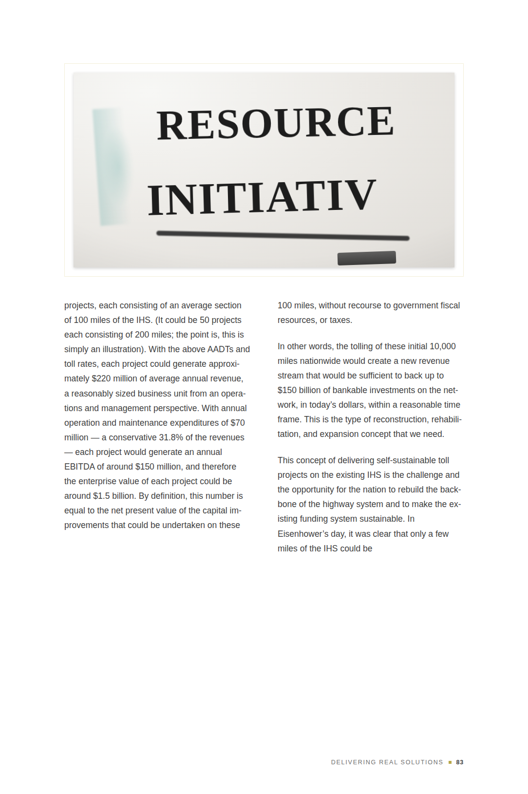RESOURCE
INITIATIV
projects, each consisting of an average section of 100 miles of the IHS. (It could be 50 projects each consisting of 200 miles; the point is, this is simply an illustration). With the above AADTs and toll rates, each project could generate approximately $220 million of average annual revenue, a reasonably sized business unit from an operations and management perspective. With annual operation and maintenance expenditures of $70 million — a conservative 31.8% of the revenues — each project would generate an annual EBITDA of around $150 million, and therefore the enterprise value of each project could be around $1.5 billion. By definition, this number is equal to the net present value of the capital improvements that could be undertaken on these 100 miles, without recourse to government fiscal resources, or taxes.
In other words, the tolling of these initial 10,000 miles nationwide would create a new revenue stream that would be sufficient to back up to $150 billion of bankable investments on the network, in today’s dollars, within a reasonable time frame. This is the type of reconstruction, rehabilitation, and expansion concept that we need.
This concept of delivering self-sustainable toll projects on the existing IHS is the challenge and the opportunity for the nation to rebuild the backbone of the highway system and to make the existing funding system sustainable. In Eisenhower’s day, it was clear that only a few miles of the IHS could be
Delivering Real Solutions 83